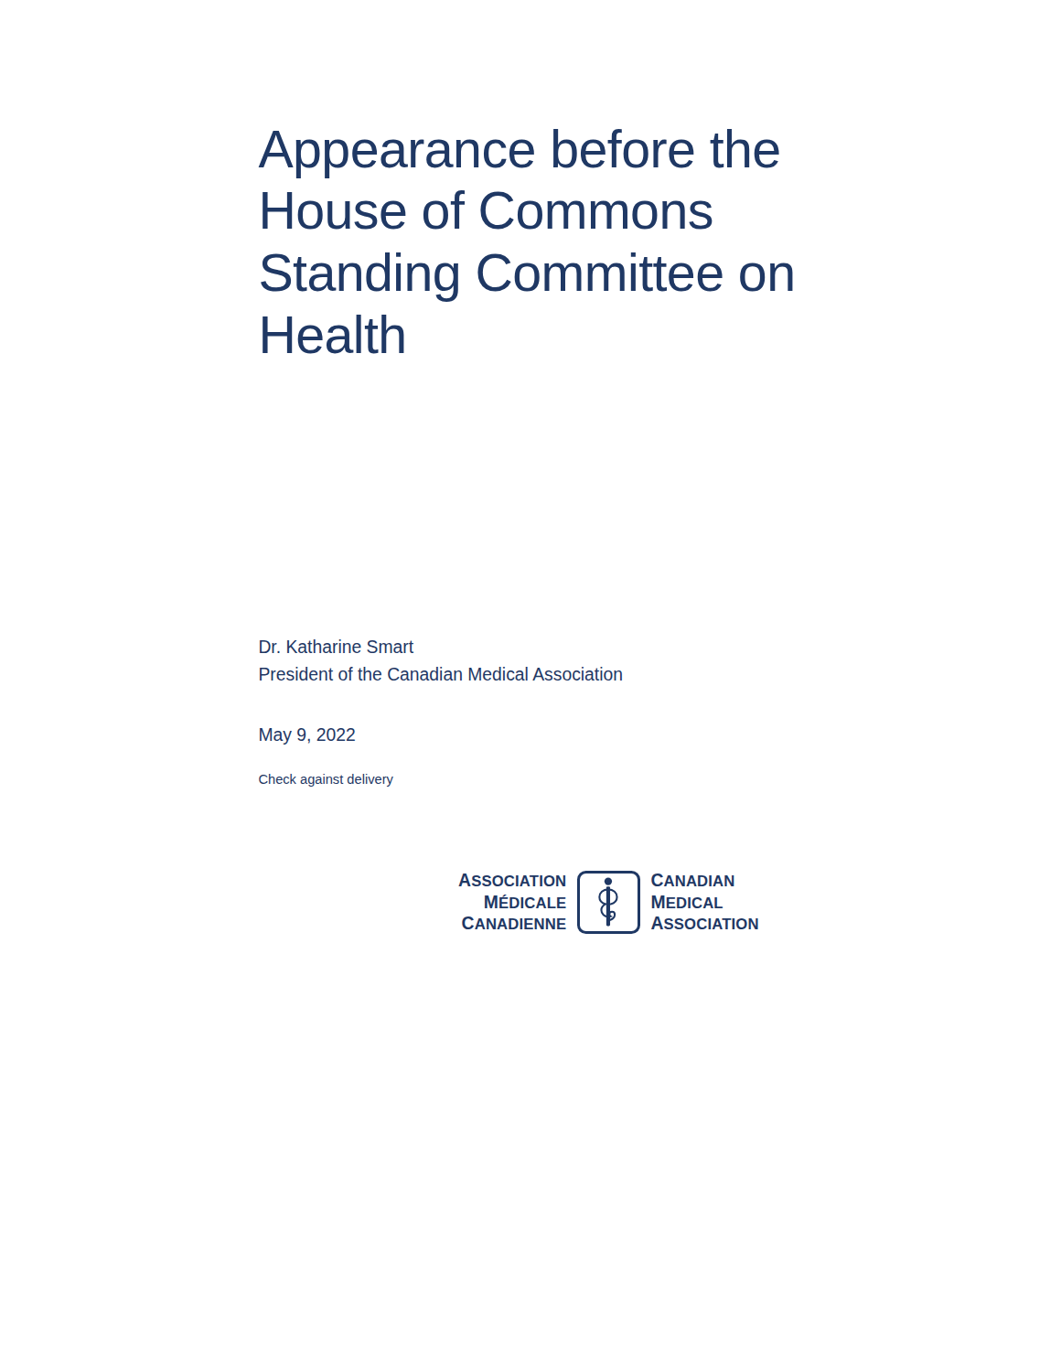Appearance before the House of Commons Standing Committee on Health
Dr. Katharine Smart
President of the Canadian Medical Association
May 9, 2022
Check against delivery
ASSOCIATION
MÉDICALE
CANADIENNE
CANADIAN
MEDICAL
ASSOCIATION